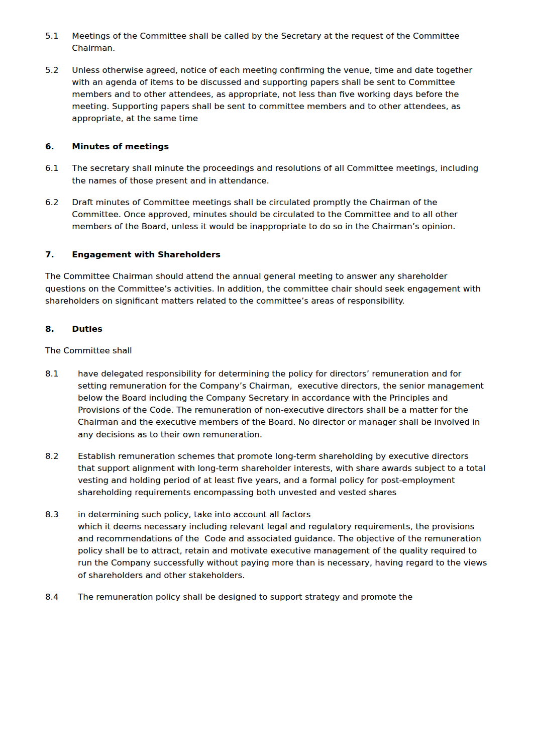5.1
Meetings of the Committee shall be called by the Secretary at the request of the Committee Chairman.
5.2
Unless otherwise agreed, notice of each meeting confirming the venue, time and date together with an agenda of items to be discussed and supporting papers shall be sent to Committee members and to other attendees, as appropriate, not less than five working days before the meeting. Supporting papers shall be sent to committee members and to other attendees, as appropriate, at the same time
6. Minutes of meetings
6.1
The secretary shall minute the proceedings and resolutions of all Committee meetings, including the names of those present and in attendance.
6.2
Draft minutes of Committee meetings shall be circulated promptly the Chairman of the Committee. Once approved, minutes should be circulated to the Committee and to all other members of the Board, unless it would be inappropriate to do so in the Chairman’s opinion.
7. Engagement with Shareholders
The Committee Chairman should attend the annual general meeting to answer any shareholder questions on the Committee’s activities. In addition, the committee chair should seek engagement with shareholders on significant matters related to the committee’s areas of responsibility.
8. Duties
The Committee shall
8.1
have delegated responsibility for determining the policy for directors’ remuneration and for setting remuneration for the Company’s Chairman, executive directors, the senior management below the Board including the Company Secretary in accordance with the Principles and Provisions of the Code. The remuneration of non-executive directors shall be a matter for the Chairman and the executive members of the Board. No director or manager shall be involved in any decisions as to their own remuneration.
8.2
Establish remuneration schemes that promote long-term shareholding by executive directors that support alignment with long-term shareholder interests, with share awards subject to a total vesting and holding period of at least five years, and a formal policy for post-employment shareholding requirements encompassing both unvested and vested shares
8.3
in determining such policy, take into account all factors
which it deems necessary including relevant legal and regulatory requirements, the provisions and recommendations of the Code and associated guidance. The objective of the remuneration policy shall be to attract, retain and motivate executive management of the quality required to run the Company successfully without paying more than is necessary, having regard to the views of shareholders and other stakeholders.
8.4
The remuneration policy shall be designed to support strategy and promote the